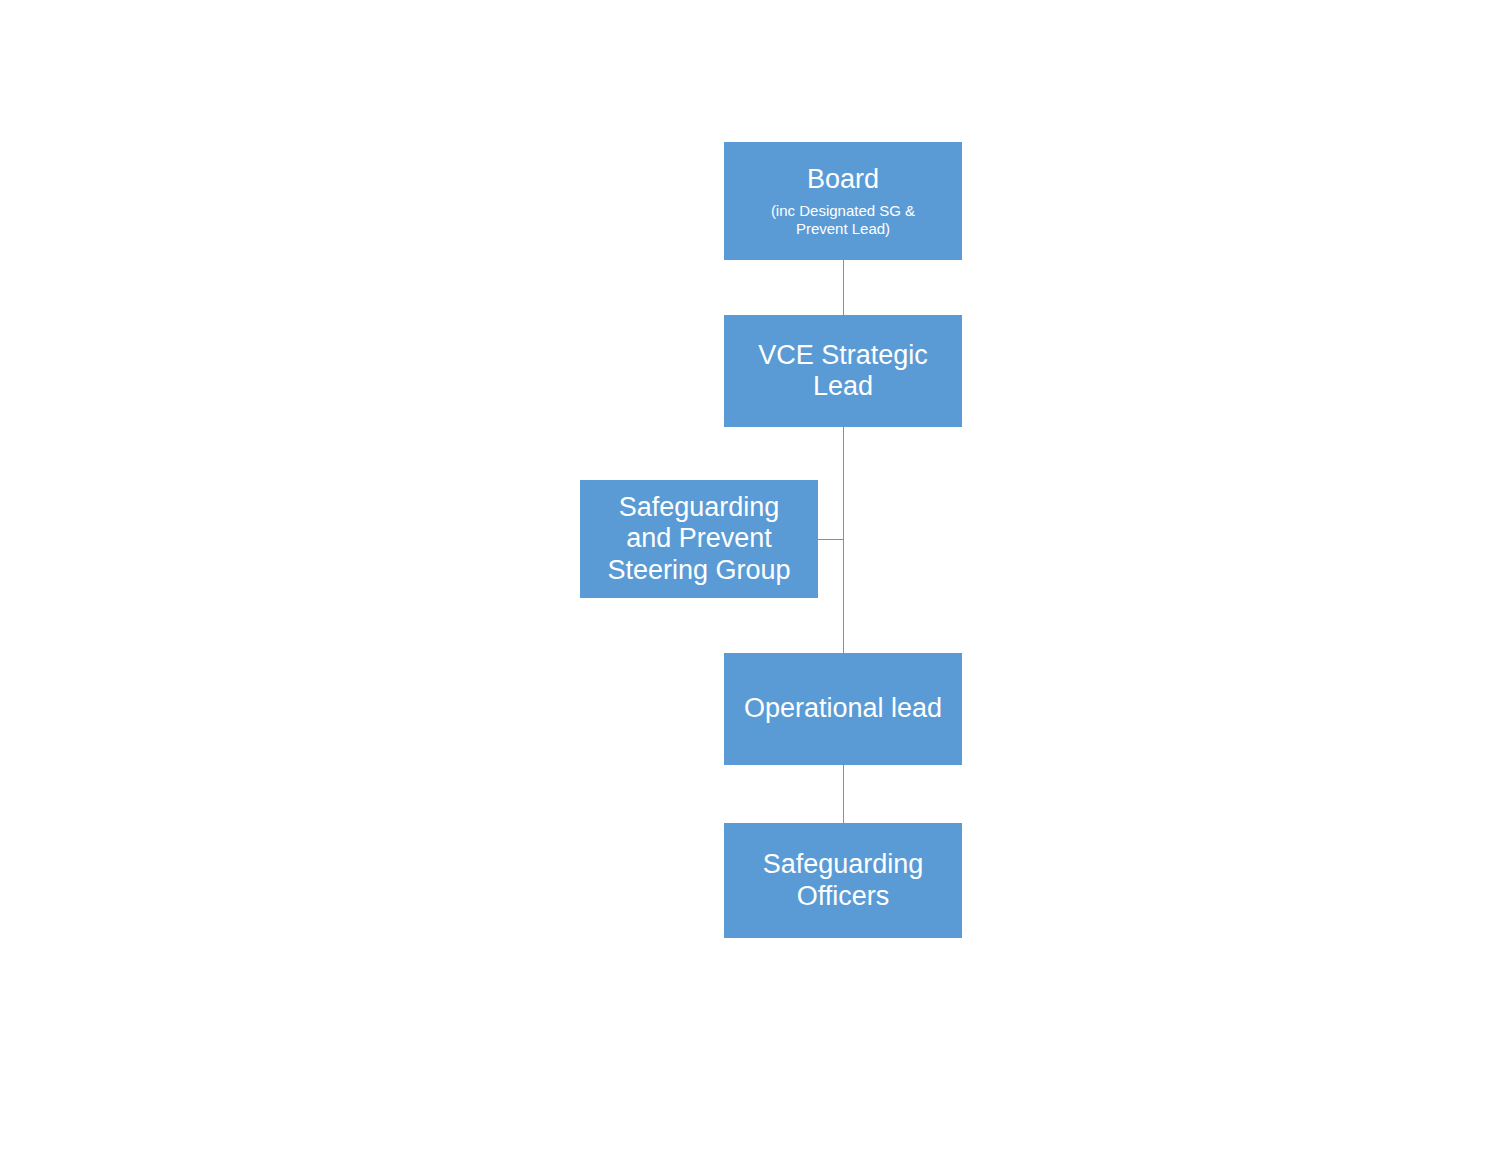Board
(inc Designated SG &
Prevent Lead)
VCE Strategic
Lead
Safeguarding
and Prevent
Steering Group
Operational lead
Safeguarding
Officers